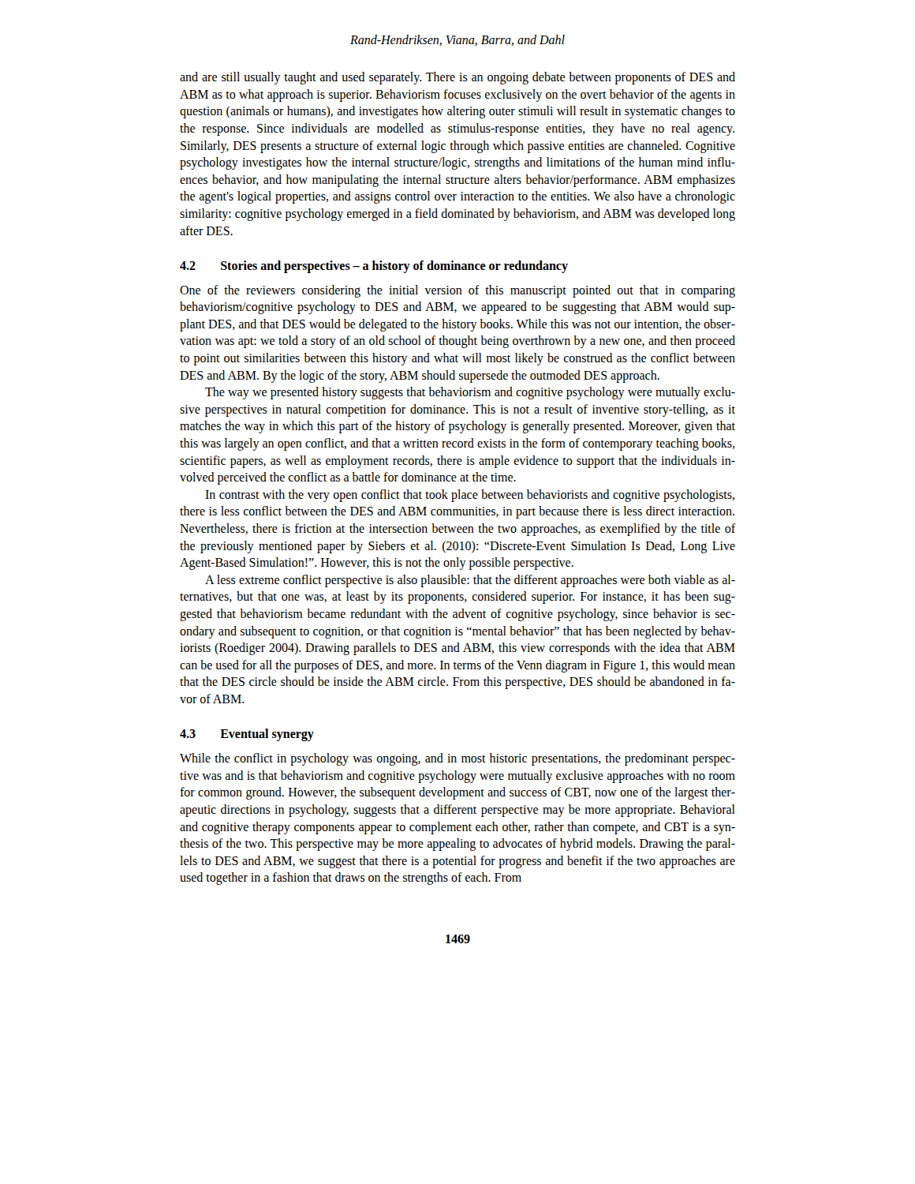Rand-Hendriksen, Viana, Barra, and Dahl
and are still usually taught and used separately. There is an ongoing debate between proponents of DES and ABM as to what approach is superior. Behaviorism focuses exclusively on the overt behavior of the agents in question (animals or humans), and investigates how altering outer stimuli will result in systematic changes to the response. Since individuals are modelled as stimulus-response entities, they have no real agency. Similarly, DES presents a structure of external logic through which passive entities are channeled. Cognitive psychology investigates how the internal structure/logic, strengths and limitations of the human mind influences behavior, and how manipulating the internal structure alters behavior/performance. ABM emphasizes the agent's logical properties, and assigns control over interaction to the entities. We also have a chronologic similarity: cognitive psychology emerged in a field dominated by behaviorism, and ABM was developed long after DES.
4.2 Stories and perspectives – a history of dominance or redundancy
One of the reviewers considering the initial version of this manuscript pointed out that in comparing behaviorism/cognitive psychology to DES and ABM, we appeared to be suggesting that ABM would supplant DES, and that DES would be delegated to the history books. While this was not our intention, the observation was apt: we told a story of an old school of thought being overthrown by a new one, and then proceed to point out similarities between this history and what will most likely be construed as the conflict between DES and ABM. By the logic of the story, ABM should supersede the outmoded DES approach.
The way we presented history suggests that behaviorism and cognitive psychology were mutually exclusive perspectives in natural competition for dominance. This is not a result of inventive story-telling, as it matches the way in which this part of the history of psychology is generally presented. Moreover, given that this was largely an open conflict, and that a written record exists in the form of contemporary teaching books, scientific papers, as well as employment records, there is ample evidence to support that the individuals involved perceived the conflict as a battle for dominance at the time.
In contrast with the very open conflict that took place between behaviorists and cognitive psychologists, there is less conflict between the DES and ABM communities, in part because there is less direct interaction. Nevertheless, there is friction at the intersection between the two approaches, as exemplified by the title of the previously mentioned paper by Siebers et al. (2010): “Discrete-Event Simulation Is Dead, Long Live Agent-Based Simulation!”. However, this is not the only possible perspective.
A less extreme conflict perspective is also plausible: that the different approaches were both viable as alternatives, but that one was, at least by its proponents, considered superior. For instance, it has been suggested that behaviorism became redundant with the advent of cognitive psychology, since behavior is secondary and subsequent to cognition, or that cognition is “mental behavior” that has been neglected by behaviorists (Roediger 2004). Drawing parallels to DES and ABM, this view corresponds with the idea that ABM can be used for all the purposes of DES, and more. In terms of the Venn diagram in Figure 1, this would mean that the DES circle should be inside the ABM circle. From this perspective, DES should be abandoned in favor of ABM.
4.3 Eventual synergy
While the conflict in psychology was ongoing, and in most historic presentations, the predominant perspective was and is that behaviorism and cognitive psychology were mutually exclusive approaches with no room for common ground. However, the subsequent development and success of CBT, now one of the largest therapeutic directions in psychology, suggests that a different perspective may be more appropriate. Behavioral and cognitive therapy components appear to complement each other, rather than compete, and CBT is a synthesis of the two. This perspective may be more appealing to advocates of hybrid models. Drawing the parallels to DES and ABM, we suggest that there is a potential for progress and benefit if the two approaches are used together in a fashion that draws on the strengths of each. From
1469